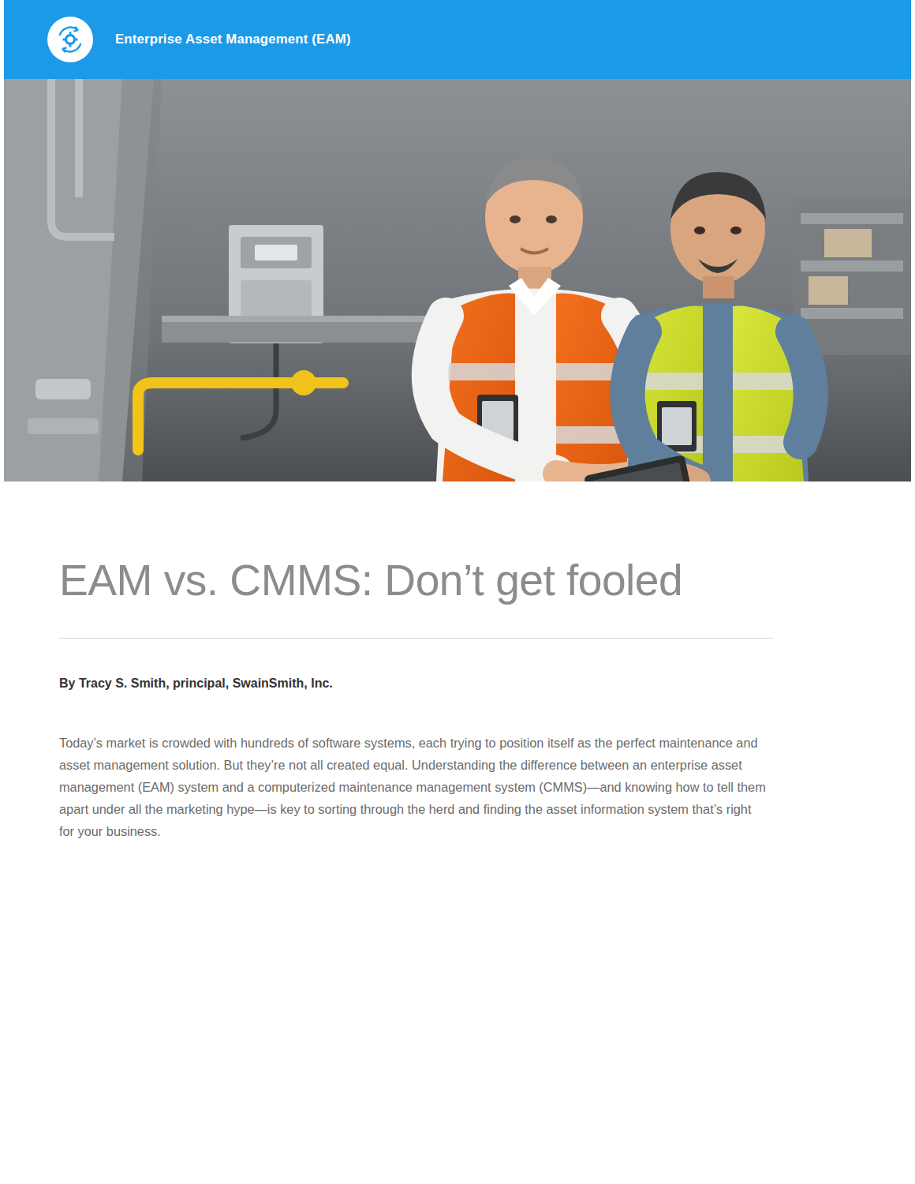Enterprise Asset Management (EAM)
EAM vs. CMMS: Don’t get fooled
By Tracy S. Smith, principal, SwainSmith, Inc.
Today’s market is crowded with hundreds of software systems, each trying to position itself as the perfect maintenance and asset management solution. But they’re not all created equal. Understanding the difference between an enterprise asset management (EAM) system and a computerized maintenance management system (CMMS)—and knowing how to tell them apart under all the marketing hype—is key to sorting through the herd and finding the asset information system that’s right for your business.